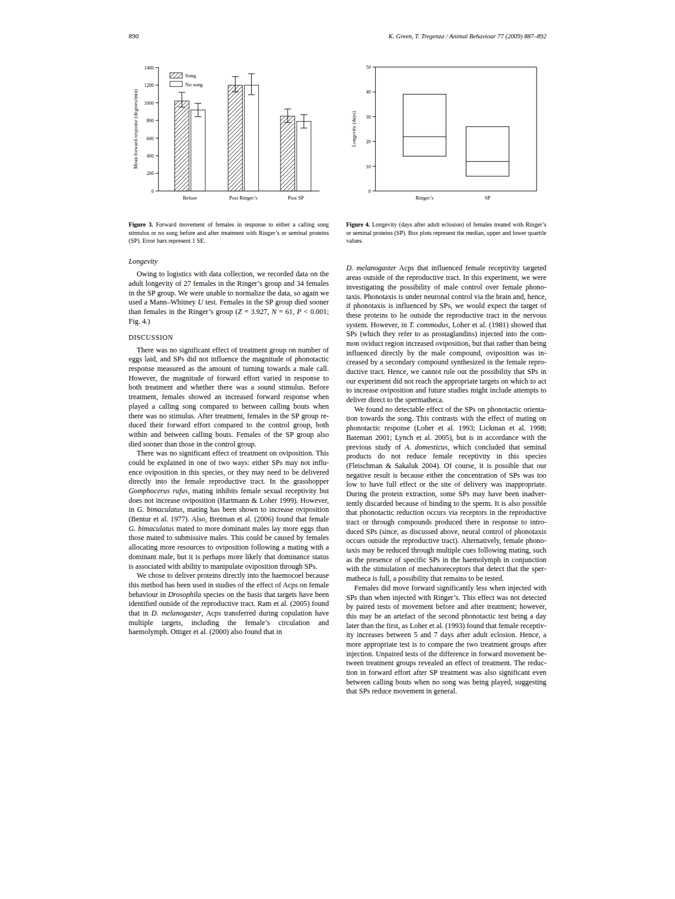890 K. Green, T. Tregenza / Animal Behaviour 77 (2009) 887–892
0 200 400 600 800 1000 1200 1400 Mean forward response (degrees/min) Song No song Before Post Ringer’s Post SP
Figure 3. Forward movement of females in response to either a calling song stimulus or no song before and after treatment with Ringer’s or seminal proteins (SP). Error bars represent 1 SE.
Longevity
Owing to logistics with data collection, we recorded data on the adult longevity of 27 females in the Ringer’s group and 34 females in the SP group. We were unable to normalize the data, so again we used a Mann–Whitney U test. Females in the SP group died sooner than females in the Ringer’s group (Z = 3.927, N = 61, P < 0.001; Fig. 4.)
Discussion
There was no significant effect of treatment group on number of eggs laid, and SPs did not influence the magnitude of phonotactic response measured as the amount of turning towards a male call. However, the magnitude of forward effort varied in response to both treatment and whether there was a sound stimulus. Before treatment, females showed an increased forward response when played a calling song compared to between calling bouts when there was no stimulus. After treatment, females in the SP group reduced their forward effort compared to the control group, both within and between calling bouts. Females of the SP group also died sooner than those in the control group.
There was no significant effect of treatment on oviposition. This could be explained in one of two ways: either SPs may not influence oviposition in this species, or they may need to be delivered directly into the female reproductive tract. In the grasshopper Gomphocerus rufus, mating inhibits female sexual receptivity but does not increase oviposition (Hartmann & Loher 1999). However, in G. bimaculatus, mating has been shown to increase oviposition (Bentur et al. 1977). Also, Bretman et al. (2006) found that female G. bimaculatus mated to more dominant males lay more eggs than those mated to submissive males. This could be caused by females allocating more resources to oviposition following a mating with a dominant male, but it is perhaps more likely that dominance status is associated with ability to manipulate oviposition through SPs.
We chose to deliver proteins directly into the haemocoel because this method has been used in studies of the effect of Acps on female behaviour in Drosophila species on the basis that targets have been identified outside of the reproductive tract. Ram et al. (2005) found that in D. melanogaster, Acps transferred during copulation have multiple targets, including the female’s circulation and haemolymph. Ottiger et al. (2000) also found that in
0 10 20 30 40 50 Longevity (days) Ringer’s SP
Figure 4. Longevity (days after adult eclosion) of females treated with Ringer’s or seminal proteins (SP). Box plots represent the median, upper and lower quartile values.
D. melanogaster Acps that influenced female receptivity targeted areas outside of the reproductive tract. In this experiment, we were investigating the possibility of male control over female phonotaxis. Phonotaxis is under neuronal control via the brain and, hence, if phonotaxis is influenced by SPs, we would expect the target of these proteins to lie outside the reproductive tract in the nervous system. However, in T. commodus, Loher et al. (1981) showed that SPs (which they refer to as prostaglandins) injected into the common oviduct region increased oviposition, but that rather than being influenced directly by the male compound, oviposition was increased by a secondary compound synthesized in the female reproductive tract. Hence, we cannot rule out the possibility that SPs in our experiment did not reach the appropriate targets on which to act to increase oviposition and future studies might include attempts to deliver direct to the spermatheca.
We found no detectable effect of the SPs on phonotactic orientation towards the song. This contrasts with the effect of mating on phonotactic response (Loher et al. 1993; Lickman et al. 1998; Bateman 2001; Lynch et al. 2005), but is in accordance with the previous study of A. domesticus, which concluded that seminal products do not reduce female receptivity in this species (Fleischman & Sakaluk 2004). Of course, it is possible that our negative result is because either the concentration of SPs was too low to have full effect or the site of delivery was inappropriate. During the protein extraction, some SPs may have been inadvertently discarded because of binding to the sperm. It is also possible that phonotactic reduction occurs via receptors in the reproductive tract or through compounds produced there in response to introduced SPs (since, as discussed above, neural control of phonotaxis occurs outside the reproductive tract). Alternatively, female phonotaxis may be reduced through multiple cues following mating, such as the presence of specific SPs in the haemolymph in conjunction with the stimulation of mechanoreceptors that detect that the spermatheca is full, a possibility that remains to be tested.
Females did move forward significantly less when injected with SPs than when injected with Ringer’s. This effect was not detected by paired tests of movement before and after treatment; however, this may be an artefact of the second phonotactic test being a day later than the first, as Loher et al. (1993) found that female receptivity increases between 5 and 7 days after adult eclosion. Hence, a more appropriate test is to compare the two treatment groups after injection. Unpaired tests of the difference in forward movement between treatment groups revealed an effect of treatment. The reduction in forward effort after SP treatment was also significant even between calling bouts when no song was being played, suggesting that SPs reduce movement in general.